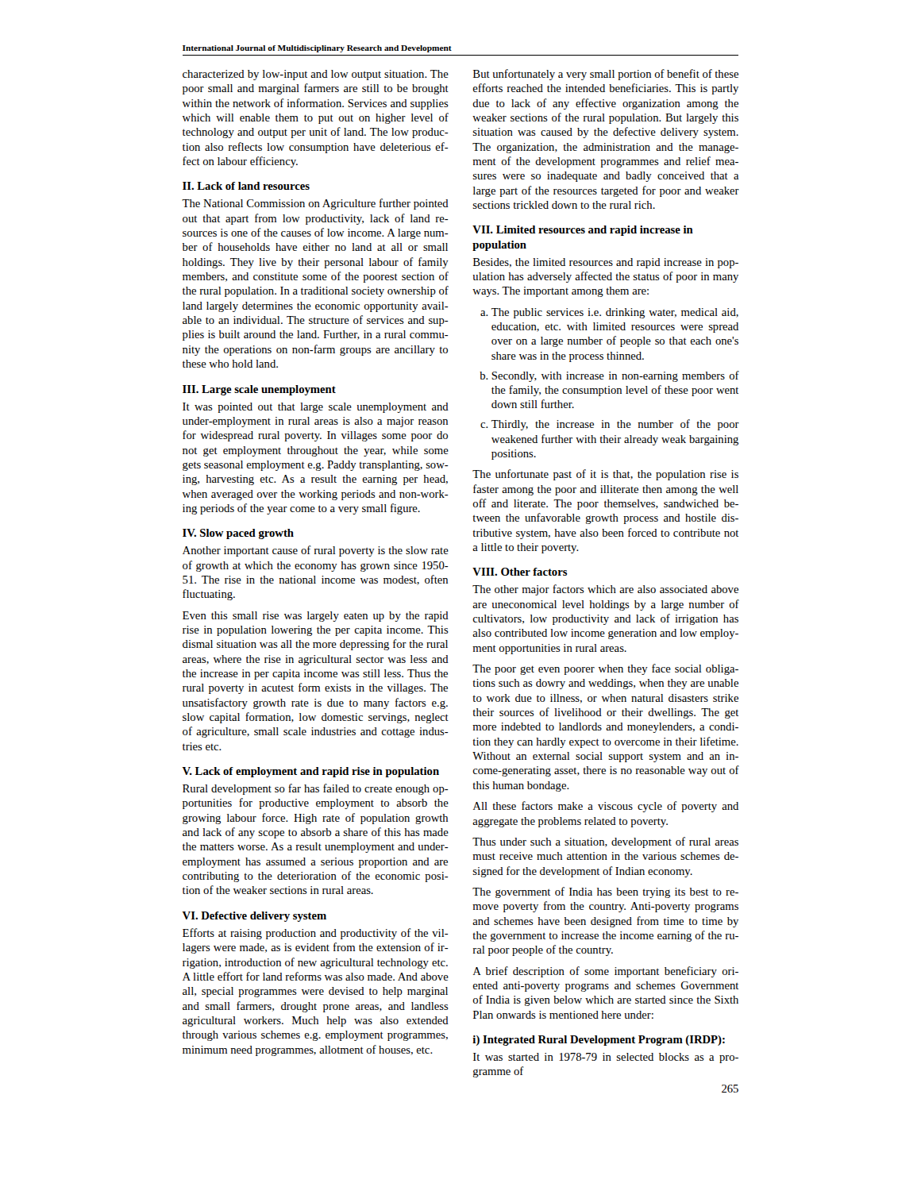International Journal of Multidisciplinary Research and Development
characterized by low-input and low output situation. The poor small and marginal farmers are still to be brought within the network of information. Services and supplies which will enable them to put out on higher level of technology and output per unit of land. The low production also reflects low consumption have deleterious effect on labour efficiency.
II. Lack of land resources
The National Commission on Agriculture further pointed out that apart from low productivity, lack of land resources is one of the causes of low income. A large number of households have either no land at all or small holdings. They live by their personal labour of family members, and constitute some of the poorest section of the rural population. In a traditional society ownership of land largely determines the economic opportunity available to an individual. The structure of services and supplies is built around the land. Further, in a rural community the operations on non-farm groups are ancillary to these who hold land.
III. Large scale unemployment
It was pointed out that large scale unemployment and under-employment in rural areas is also a major reason for widespread rural poverty. In villages some poor do not get employment throughout the year, while some gets seasonal employment e.g. Paddy transplanting, sowing, harvesting etc. As a result the earning per head, when averaged over the working periods and non-working periods of the year come to a very small figure.
IV. Slow paced growth
Another important cause of rural poverty is the slow rate of growth at which the economy has grown since 1950-51. The rise in the national income was modest, often fluctuating.
Even this small rise was largely eaten up by the rapid rise in population lowering the per capita income. This dismal situation was all the more depressing for the rural areas, where the rise in agricultural sector was less and the increase in per capita income was still less. Thus the rural poverty in acutest form exists in the villages. The unsatisfactory growth rate is due to many factors e.g. slow capital formation, low domestic servings, neglect of agriculture, small scale industries and cottage industries etc.
V. Lack of employment and rapid rise in population
Rural development so far has failed to create enough opportunities for productive employment to absorb the growing labour force. High rate of population growth and lack of any scope to absorb a share of this has made the matters worse. As a result unemployment and underemployment has assumed a serious proportion and are contributing to the deterioration of the economic position of the weaker sections in rural areas.
VI. Defective delivery system
Efforts at raising production and productivity of the villagers were made, as is evident from the extension of irrigation, introduction of new agricultural technology etc. A little effort for land reforms was also made. And above all, special programmes were devised to help marginal and small farmers, drought prone areas, and landless agricultural workers. Much help was also extended through various schemes e.g. employment programmes, minimum need programmes, allotment of houses, etc.
But unfortunately a very small portion of benefit of these efforts reached the intended beneficiaries. This is partly due to lack of any effective organization among the weaker sections of the rural population. But largely this situation was caused by the defective delivery system. The organization, the administration and the management of the development programmes and relief measures were so inadequate and badly conceived that a large part of the resources targeted for poor and weaker sections trickled down to the rural rich.
VII. Limited resources and rapid increase in population
Besides, the limited resources and rapid increase in population has adversely affected the status of poor in many ways. The important among them are:
The public services i.e. drinking water, medical aid, education, etc. with limited resources were spread over on a large number of people so that each one's share was in the process thinned.
Secondly, with increase in non-earning members of the family, the consumption level of these poor went down still further.
Thirdly, the increase in the number of the poor weakened further with their already weak bargaining positions.
The unfortunate past of it is that, the population rise is faster among the poor and illiterate then among the well off and literate. The poor themselves, sandwiched between the unfavorable growth process and hostile distributive system, have also been forced to contribute not a little to their poverty.
VIII. Other factors
The other major factors which are also associated above are uneconomical level holdings by a large number of cultivators, low productivity and lack of irrigation has also contributed low income generation and low employment opportunities in rural areas.
The poor get even poorer when they face social obligations such as dowry and weddings, when they are unable to work due to illness, or when natural disasters strike their sources of livelihood or their dwellings. The get more indebted to landlords and moneylenders, a condition they can hardly expect to overcome in their lifetime. Without an external social support system and an income-generating asset, there is no reasonable way out of this human bondage.
All these factors make a viscous cycle of poverty and aggregate the problems related to poverty.
Thus under such a situation, development of rural areas must receive much attention in the various schemes designed for the development of Indian economy.
The government of India has been trying its best to remove poverty from the country. Anti-poverty programs and schemes have been designed from time to time by the government to increase the income earning of the rural poor people of the country.
A brief description of some important beneficiary oriented anti-poverty programs and schemes Government of India is given below which are started since the Sixth Plan onwards is mentioned here under:
i) Integrated Rural Development Program (IRDP):
It was started in 1978-79 in selected blocks as a programme of
265